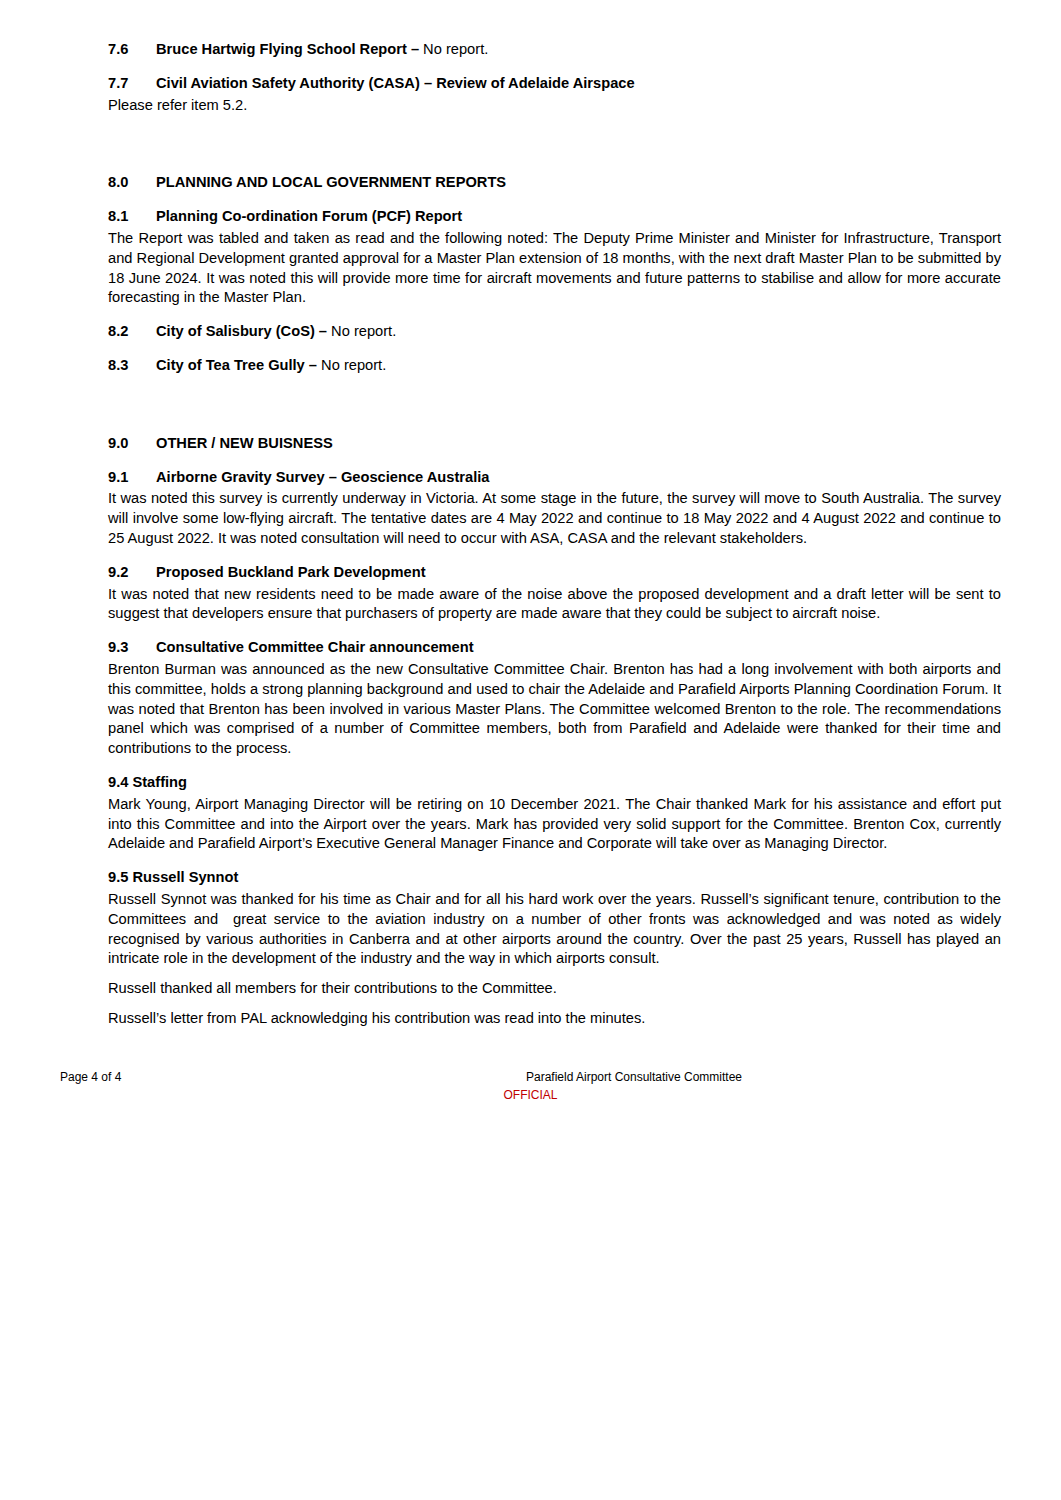7.6 Bruce Hartwig Flying School Report – No report.
7.7 Civil Aviation Safety Authority (CASA) – Review of Adelaide Airspace
Please refer item 5.2.
8.0 PLANNING AND LOCAL GOVERNMENT REPORTS
8.1 Planning Co-ordination Forum (PCF) Report
The Report was tabled and taken as read and the following noted: The Deputy Prime Minister and Minister for Infrastructure, Transport and Regional Development granted approval for a Master Plan extension of 18 months, with the next draft Master Plan to be submitted by 18 June 2024. It was noted this will provide more time for aircraft movements and future patterns to stabilise and allow for more accurate forecasting in the Master Plan.
8.2 City of Salisbury (CoS) – No report.
8.3 City of Tea Tree Gully – No report.
9.0 OTHER / NEW BUISNESS
9.1 Airborne Gravity Survey – Geoscience Australia
It was noted this survey is currently underway in Victoria. At some stage in the future, the survey will move to South Australia. The survey will involve some low-flying aircraft. The tentative dates are 4 May 2022 and continue to 18 May 2022 and 4 August 2022 and continue to 25 August 2022. It was noted consultation will need to occur with ASA, CASA and the relevant stakeholders.
9.2 Proposed Buckland Park Development
It was noted that new residents need to be made aware of the noise above the proposed development and a draft letter will be sent to suggest that developers ensure that purchasers of property are made aware that they could be subject to aircraft noise.
9.3 Consultative Committee Chair announcement
Brenton Burman was announced as the new Consultative Committee Chair. Brenton has had a long involvement with both airports and this committee, holds a strong planning background and used to chair the Adelaide and Parafield Airports Planning Coordination Forum. It was noted that Brenton has been involved in various Master Plans. The Committee welcomed Brenton to the role. The recommendations panel which was comprised of a number of Committee members, both from Parafield and Adelaide were thanked for their time and contributions to the process.
9.4 Staffing
Mark Young, Airport Managing Director will be retiring on 10 December 2021. The Chair thanked Mark for his assistance and effort put into this Committee and into the Airport over the years. Mark has provided very solid support for the Committee. Brenton Cox, currently Adelaide and Parafield Airport’s Executive General Manager Finance and Corporate will take over as Managing Director.
9.5 Russell Synnot
Russell Synnot was thanked for his time as Chair and for all his hard work over the years. Russell’s significant tenure, contribution to the Committees and great service to the aviation industry on a number of other fronts was acknowledged and was noted as widely recognised by various authorities in Canberra and at other airports around the country. Over the past 25 years, Russell has played an intricate role in the development of the industry and the way in which airports consult.
Russell thanked all members for their contributions to the Committee.
Russell’s letter from PAL acknowledging his contribution was read into the minutes.
Page 4 of 4
Parafield Airport Consultative Committee
OFFICIAL